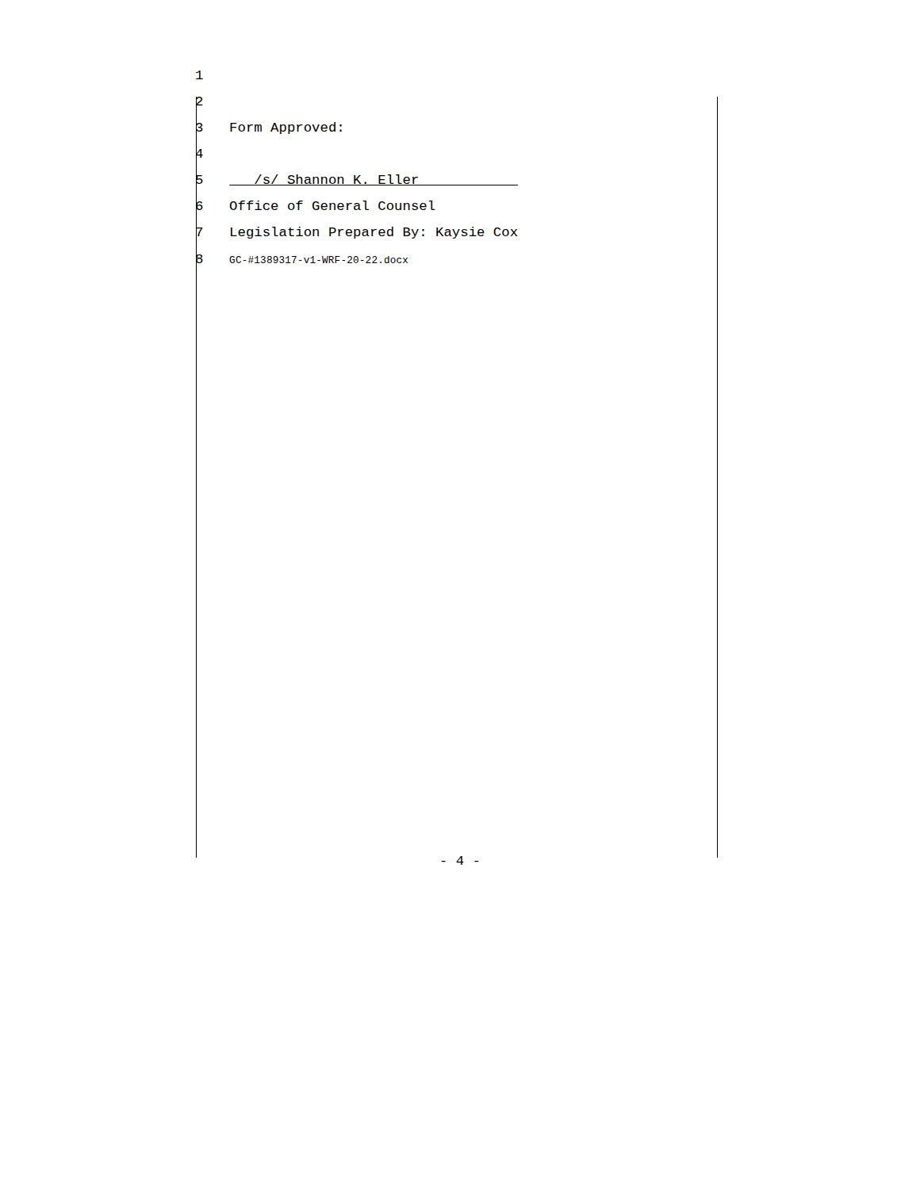Form Approved:
/s/ Shannon K. Eller
Office of General Counsel
Legislation Prepared By: Kaysie Cox
GC-#1389317-v1-WRF-20-22.docx
- 4 -